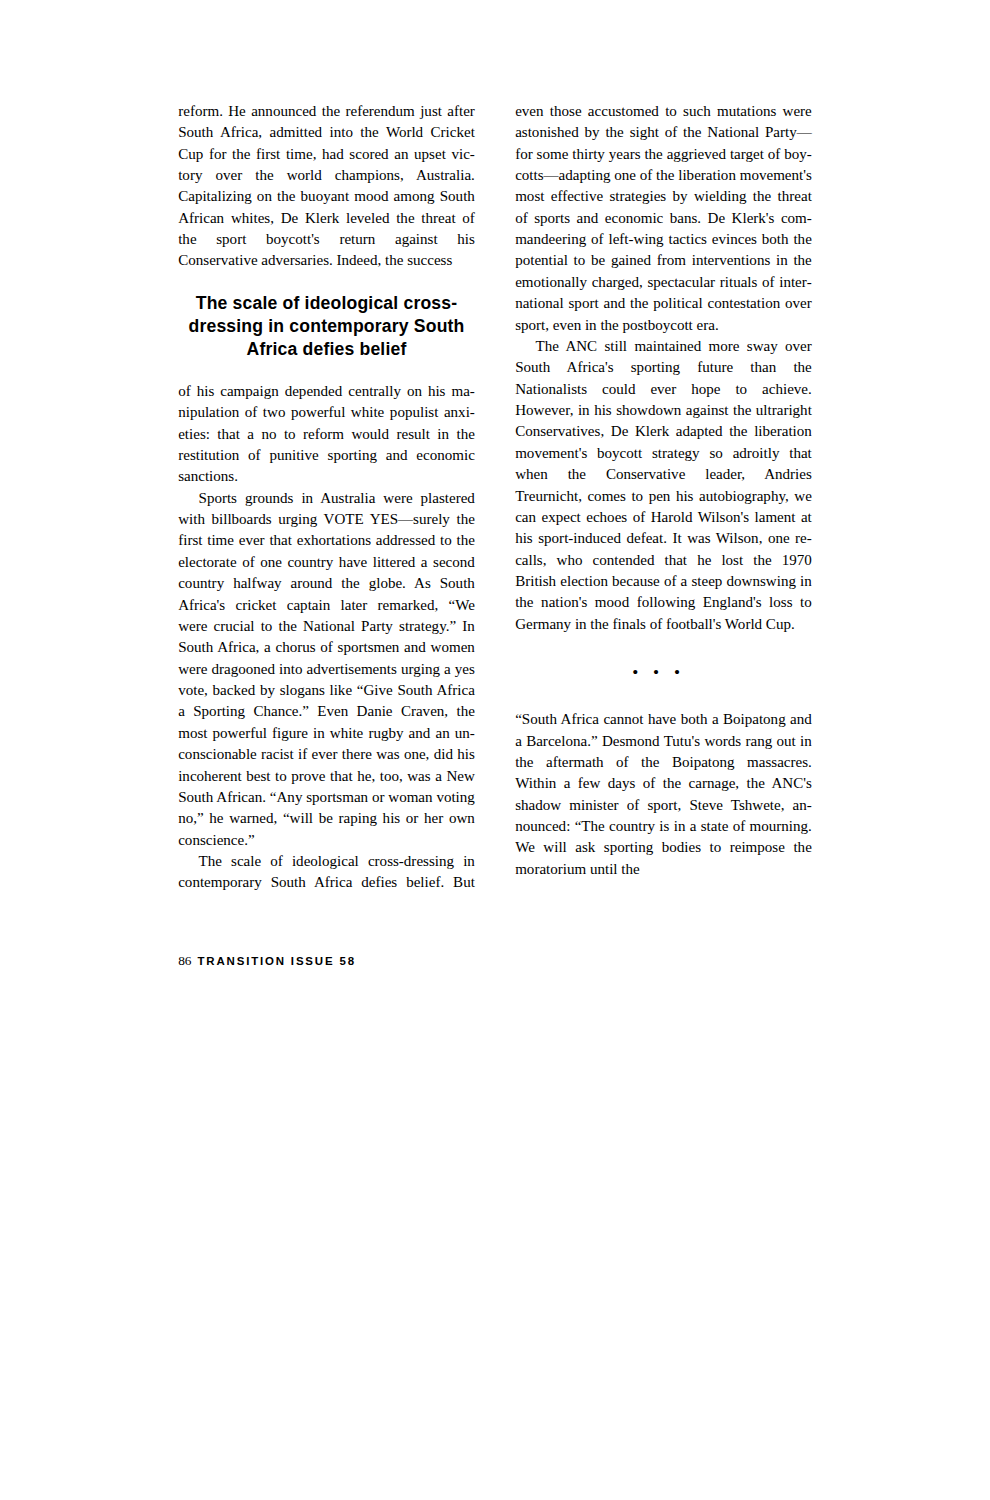reform. He announced the referendum just after South Africa, admitted into the World Cricket Cup for the first time, had scored an upset victory over the world champions, Australia. Capitalizing on the buoyant mood among South African whites, De Klerk leveled the threat of the sport boycott's return against his Conservative adversaries. Indeed, the success
The scale of ideological cross-dressing in contemporary South Africa defies belief
of his campaign depended centrally on his manipulation of two powerful white populist anxieties: that a no to reform would result in the restitution of punitive sporting and economic sanctions.
Sports grounds in Australia were plastered with billboards urging VOTE YES—surely the first time ever that exhortations addressed to the electorate of one country have littered a second country halfway around the globe. As South Africa's cricket captain later remarked, “We were crucial to the National Party strategy.” In South Africa, a chorus of sportsmen and women were dragooned into advertisements urging a yes vote, backed by slogans like “Give South Africa a Sporting Chance.” Even Danie Craven, the most powerful figure in white rugby and an unconscionable racist if ever there was one, did his incoherent best to prove that he, too, was a New South African. “Any sportsman or woman voting no,” he warned, “will be raping his or her own conscience.”
The scale of ideological cross-dressing in contemporary South Africa defies belief. But even those accustomed to such mutations were astonished by the sight of the National Party—for some thirty years the aggrieved target of boycotts—adapting one of the liberation movement's most effective strategies by wielding the threat of sports and economic bans. De Klerk's commandeering of left-wing tactics evinces both the potential to be gained from interventions in the emotionally charged, spectacular rituals of international sport and the political contestation over sport, even in the postboycott era.
The ANC still maintained more sway over South Africa's sporting future than the Nationalists could ever hope to achieve. However, in his showdown against the ultraright Conservatives, De Klerk adapted the liberation movement's boycott strategy so adroitly that when the Conservative leader, Andries Treurnicht, comes to pen his autobiography, we can expect echoes of Harold Wilson's lament at his sport-induced defeat. It was Wilson, one recalls, who contended that he lost the 1970 British election because of a steep downswing in the nation's mood following England's loss to Germany in the finals of football's World Cup.
•••
“South Africa cannot have both a Boipatong and a Barcelona.” Desmond Tutu's words rang out in the aftermath of the Boipatong massacres. Within a few days of the carnage, the ANC's shadow minister of sport, Steve Tshwete, announced: “The country is in a state of mourning. We will ask sporting bodies to reimpose the moratorium until the
86 TRANSITION ISSUE 58